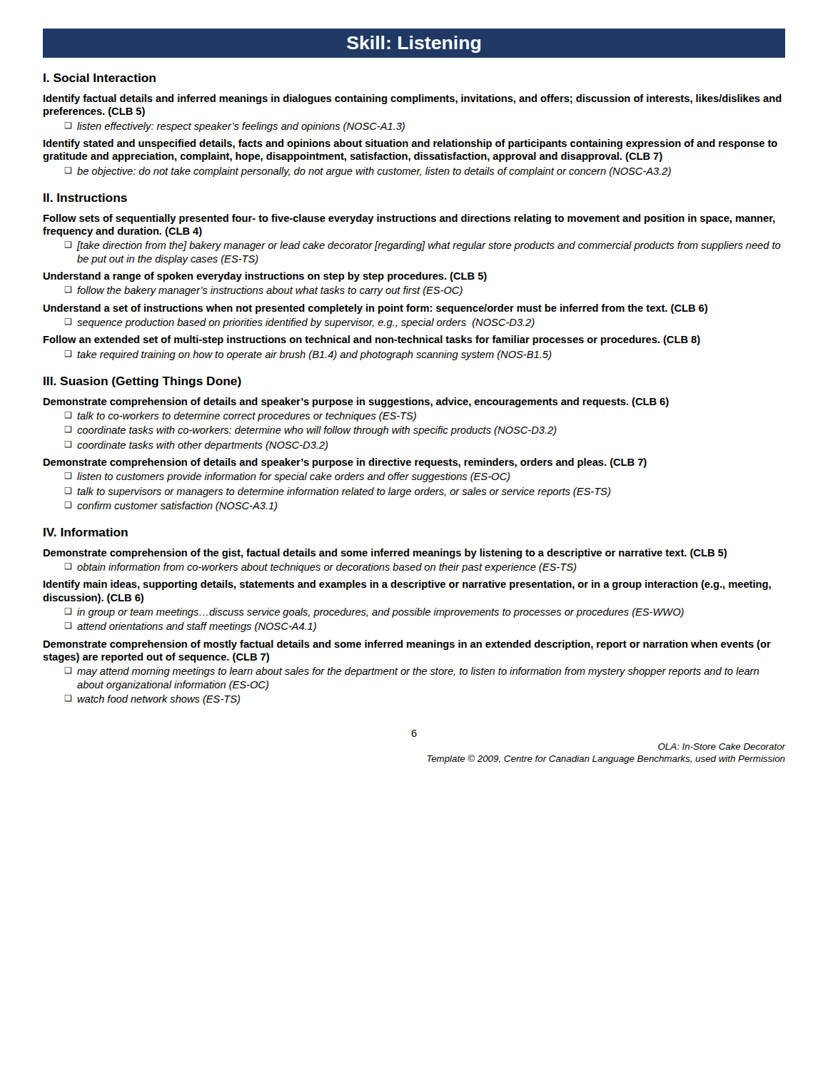Skill: Listening
I. Social Interaction
Identify factual details and inferred meanings in dialogues containing compliments, invitations, and offers; discussion of interests, likes/dislikes and preferences. (CLB 5)
listen effectively: respect speaker’s feelings and opinions (NOSC-A1.3)
Identify stated and unspecified details, facts and opinions about situation and relationship of participants containing expression of and response to gratitude and appreciation, complaint, hope, disappointment, satisfaction, dissatisfaction, approval and disapproval. (CLB 7)
be objective: do not take complaint personally, do not argue with customer, listen to details of complaint or concern (NOSC-A3.2)
II. Instructions
Follow sets of sequentially presented four- to five-clause everyday instructions and directions relating to movement and position in space, manner, frequency and duration. (CLB 4)
[take direction from the] bakery manager or lead cake decorator [regarding] what regular store products and commercial products from suppliers need to be put out in the display cases (ES-TS)
Understand a range of spoken everyday instructions on step by step procedures. (CLB 5)
follow the bakery manager’s instructions about what tasks to carry out first (ES-OC)
Understand a set of instructions when not presented completely in point form: sequence/order must be inferred from the text. (CLB 6)
sequence production based on priorities identified by supervisor, e.g., special orders (NOSC-D3.2)
Follow an extended set of multi-step instructions on technical and non-technical tasks for familiar processes or procedures. (CLB 8)
take required training on how to operate air brush (B1.4) and photograph scanning system (NOS-B1.5)
III. Suasion (Getting Things Done)
Demonstrate comprehension of details and speaker’s purpose in suggestions, advice, encouragements and requests. (CLB 6)
talk to co-workers to determine correct procedures or techniques (ES-TS)
coordinate tasks with co-workers: determine who will follow through with specific products (NOSC-D3.2)
coordinate tasks with other departments (NOSC-D3.2)
Demonstrate comprehension of details and speaker’s purpose in directive requests, reminders, orders and pleas. (CLB 7)
listen to customers provide information for special cake orders and offer suggestions (ES-OC)
talk to supervisors or managers to determine information related to large orders, or sales or service reports (ES-TS)
confirm customer satisfaction (NOSC-A3.1)
IV. Information
Demonstrate comprehension of the gist, factual details and some inferred meanings by listening to a descriptive or narrative text. (CLB 5)
obtain information from co-workers about techniques or decorations based on their past experience (ES-TS)
Identify main ideas, supporting details, statements and examples in a descriptive or narrative presentation, or in a group interaction (e.g., meeting, discussion). (CLB 6)
in group or team meetings…discuss service goals, procedures, and possible improvements to processes or procedures (ES-WWO)
attend orientations and staff meetings (NOSC-A4.1)
Demonstrate comprehension of mostly factual details and some inferred meanings in an extended description, report or narration when events (or stages) are reported out of sequence. (CLB 7)
may attend morning meetings to learn about sales for the department or the store, to listen to information from mystery shopper reports and to learn about organizational information (ES-OC)
watch food network shows (ES-TS)
6
OLA: In-Store Cake Decorator
Template © 2009, Centre for Canadian Language Benchmarks, used with Permission